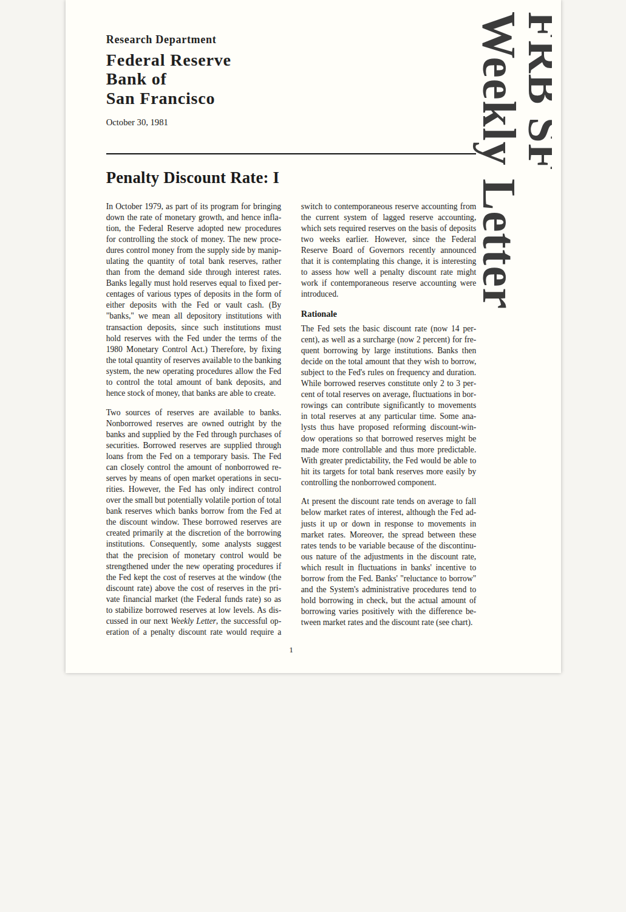Weekly Letter
FRB SF
Research Department
Federal Reserve Bank of San Francisco
October 30, 1981
Penalty Discount Rate: I
In October 1979, as part of its program for bringing down the rate of monetary growth, and hence inflation, the Federal Reserve adopted new procedures for controlling the stock of money. The new procedures control money from the supply side by manipulating the quantity of total bank reserves, rather than from the demand side through interest rates. Banks legally must hold reserves equal to fixed percentages of various types of deposits in the form of either deposits with the Fed or vault cash. (By "banks," we mean all depository institutions with transaction deposits, since such institutions must hold reserves with the Fed under the terms of the 1980 Monetary Control Act.) Therefore, by fixing the total quantity of reserves available to the banking system, the new operating procedures allow the Fed to control the total amount of bank deposits, and hence stock of money, that banks are able to create.
Two sources of reserves are available to banks. Nonborrowed reserves are owned outright by the banks and supplied by the Fed through purchases of securities. Borrowed reserves are supplied through loans from the Fed on a temporary basis. The Fed can closely control the amount of nonborrowed reserves by means of open market operations in securities. However, the Fed has only indirect control over the small but potentially volatile portion of total bank reserves which banks borrow from the Fed at the discount window. These borrowed reserves are created primarily at the discretion of the borrowing institutions. Consequently, some analysts suggest that the precision of monetary control would be strengthened under the new operating procedures if the Fed kept the cost of reserves at the window (the discount rate) above the cost of reserves in the private financial market (the Federal funds rate) so as to stabilize borrowed reserves at low levels. As discussed in our next Weekly Letter, the successful operation of a penalty discount rate would require a switch to contemporaneous reserve accounting from the current system of lagged reserve accounting, which sets required reserves on the basis of deposits two weeks earlier. However, since the Federal Reserve Board of Governors recently announced that it is contemplating this change, it is interesting to assess how well a penalty discount rate might work if contemporaneous reserve accounting were introduced.
Rationale
The Fed sets the basic discount rate (now 14 percent), as well as a surcharge (now 2 percent) for frequent borrowing by large institutions. Banks then decide on the total amount that they wish to borrow, subject to the Fed's rules on frequency and duration. While borrowed reserves constitute only 2 to 3 percent of total reserves on average, fluctuations in borrowings can contribute significantly to movements in total reserves at any particular time. Some analysts thus have proposed reforming discount-window operations so that borrowed reserves might be made more controllable and thus more predictable. With greater predictability, the Fed would be able to hit its targets for total bank reserves more easily by controlling the nonborrowed component.
At present the discount rate tends on average to fall below market rates of interest, although the Fed adjusts it up or down in response to movements in market rates. Moreover, the spread between these rates tends to be variable because of the discontinuous nature of the adjustments in the discount rate, which result in fluctuations in banks' incentive to borrow from the Fed. Banks' "reluctance to borrow" and the System's administrative procedures tend to hold borrowing in check, but the actual amount of borrowing varies positively with the difference between market rates and the discount rate (see chart).
1